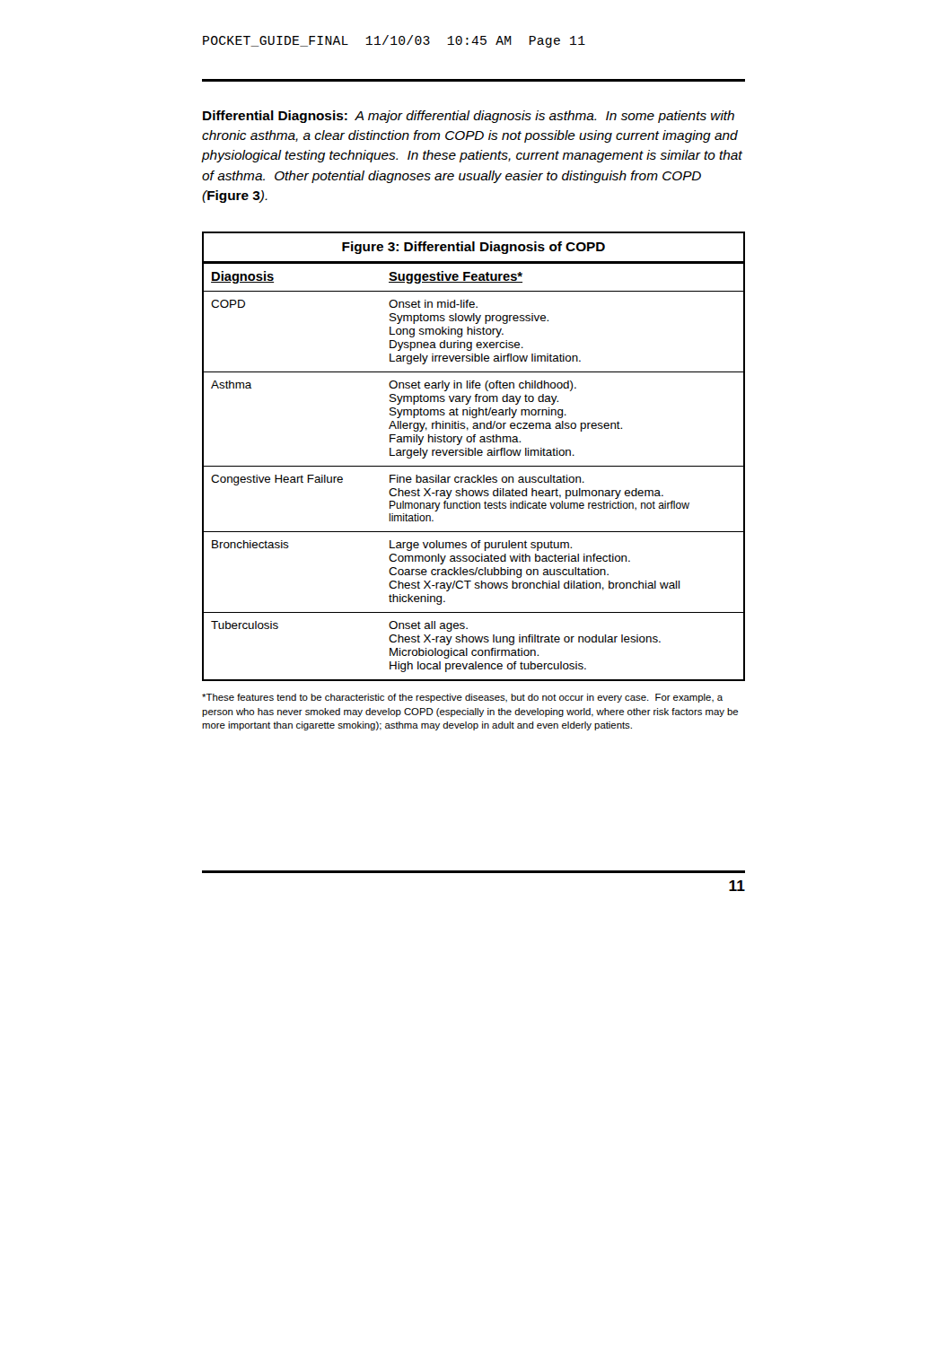POCKET_GUIDE_FINAL 11/10/03 10:45 AM Page 11
Differential Diagnosis: A major differential diagnosis is asthma. In some patients with chronic asthma, a clear distinction from COPD is not possible using current imaging and physiological testing techniques. In these patients, current management is similar to that of asthma. Other potential diagnoses are usually easier to distinguish from COPD (Figure 3).
Figure 3: Differential Diagnosis of COPD
| Diagnosis | Suggestive Features* |
| --- | --- |
| COPD | Onset in mid-life. Symptoms slowly progressive. Long smoking history. Dyspnea during exercise. Largely irreversible airflow limitation. |
| Asthma | Onset early in life (often childhood). Symptoms vary from day to day. Symptoms at night/early morning. Allergy, rhinitis, and/or eczema also present. Family history of asthma. Largely reversible airflow limitation. |
| Congestive Heart Failure | Fine basilar crackles on auscultation. Chest X-ray shows dilated heart, pulmonary edema. Pulmonary function tests indicate volume restriction, not airflow limitation. |
| Bronchiectasis | Large volumes of purulent sputum. Commonly associated with bacterial infection. Coarse crackles/clubbing on auscultation. Chest X-ray/CT shows bronchial dilation, bronchial wall thickening. |
| Tuberculosis | Onset all ages. Chest X-ray shows lung infiltrate or nodular lesions. Microbiological confirmation. High local prevalence of tuberculosis. |
*These features tend to be characteristic of the respective diseases, but do not occur in every case. For example, a person who has never smoked may develop COPD (especially in the developing world, where other risk factors may be more important than cigarette smoking); asthma may develop in adult and even elderly patients.
11